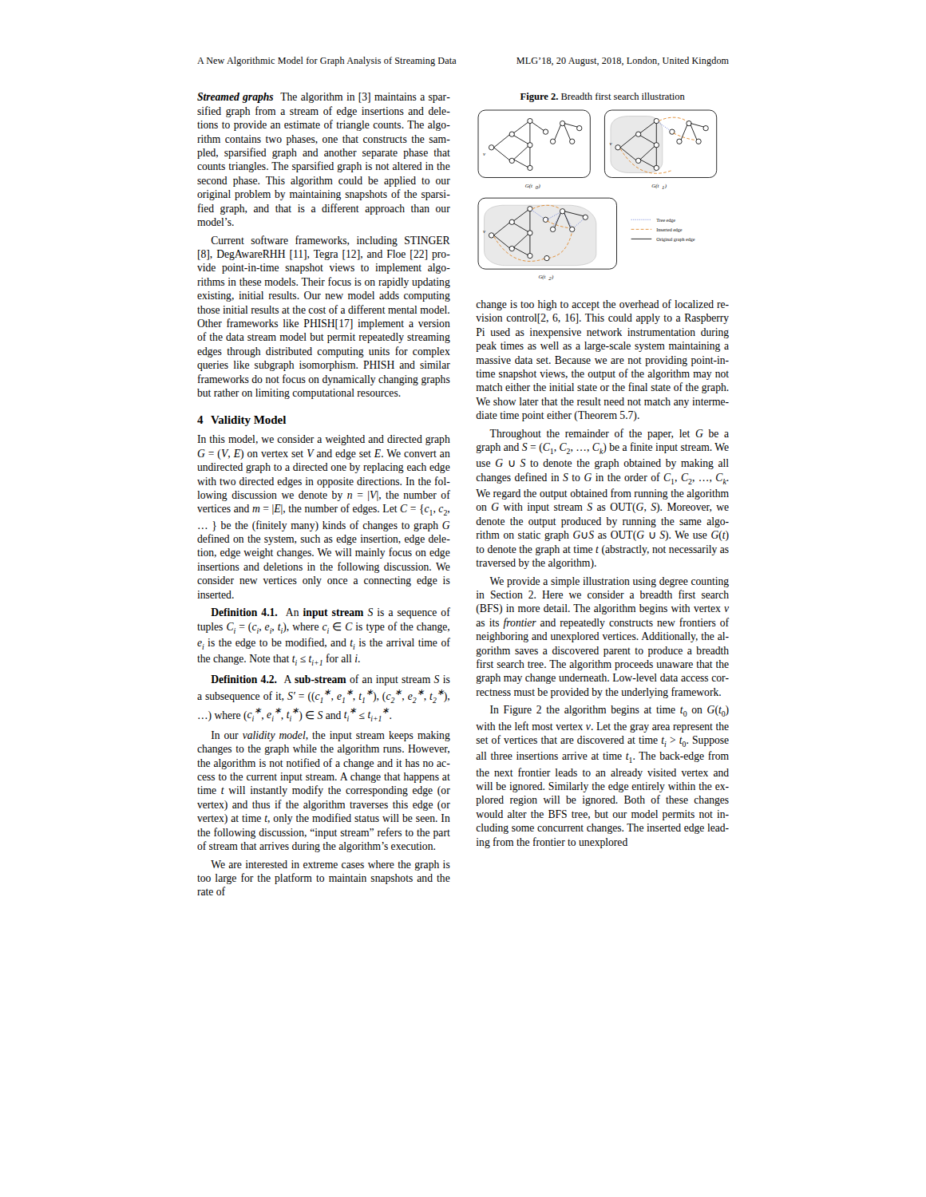A New Algorithmic Model for Graph Analysis of Streaming Data
MLG’18, 20 August, 2018, London, United Kingdom
Streamed graphs The algorithm in [3] maintains a sparsified graph from a stream of edge insertions and deletions to provide an estimate of triangle counts. The algorithm contains two phases, one that constructs the sampled, sparsified graph and another separate phase that counts triangles. The sparsified graph is not altered in the second phase. This algorithm could be applied to our original problem by maintaining snapshots of the sparsified graph, and that is a different approach than our model’s.
Current software frameworks, including STINGER [8], DegAwareRHH [11], Tegra [12], and Floe [22] provide point-in-time snapshot views to implement algorithms in these models. Their focus is on rapidly updating existing, initial results. Our new model adds computing those initial results at the cost of a different mental model. Other frameworks like PHISH[17] implement a version of the data stream model but permit repeatedly streaming edges through distributed computing units for complex queries like subgraph isomorphism. PHISH and similar frameworks do not focus on dynamically changing graphs but rather on limiting computational resources.
4 Validity Model
In this model, we consider a weighted and directed graph G = (V, E) on vertex set V and edge set E. We convert an undirected graph to a directed one by replacing each edge with two directed edges in opposite directions. In the following discussion we denote by n = |V|, the number of vertices and m = |E|, the number of edges. Let C = {c1, c2, … } be the (finitely many) kinds of changes to graph G defined on the system, such as edge insertion, edge deletion, edge weight changes. We will mainly focus on edge insertions and deletions in the following discussion. We consider new vertices only once a connecting edge is inserted.
Definition 4.1. An input stream S is a sequence of tuples Ci = (ci, ei, ti), where ci ∈ C is type of the change, ei is the edge to be modified, and ti is the arrival time of the change. Note that ti ≤ ti+1 for all i.
Definition 4.2. A sub-stream of an input stream S is a subsequence of it, S′ = ((c1∗, e1∗, t1∗), (c2∗, e2∗, t2∗), …) where (ci∗, ei∗, ti∗) ∈ S and ti∗ ≤ ti+1∗.
In our validity model, the input stream keeps making changes to the graph while the algorithm runs. However, the algorithm is not notified of a change and it has no access to the current input stream. A change that happens at time t will instantly modify the corresponding edge (or vertex) and thus if the algorithm traverses this edge (or vertex) at time t, only the modified status will be seen. In the following discussion, “input stream” refers to the part of stream that arrives during the algorithm’s execution.
We are interested in extreme cases where the graph is too large for the platform to maintain snapshots and the rate of
Figure 2. Breadth first search illustration
v G(t 0 ) v G(t 1 ) v G(t 2 ) Tree edge Inserted edge Original graph edge
change is too high to accept the overhead of localized revision control[2, 6, 16]. This could apply to a Raspberry Pi used as inexpensive network instrumentation during peak times as well as a large-scale system maintaining a massive data set. Because we are not providing point-in-time snapshot views, the output of the algorithm may not match either the initial state or the final state of the graph. We show later that the result need not match any intermediate time point either (Theorem 5.7).
Throughout the remainder of the paper, let G be a graph and S = (C1, C2, …, Ck) be a finite input stream. We use G ∪ S to denote the graph obtained by making all changes defined in S to G in the order of C1, C2, …, Ck. We regard the output obtained from running the algorithm on G with input stream S as OUT(G, S). Moreover, we denote the output produced by running the same algorithm on static graph G∪S as OUT(G ∪ S). We use G(t) to denote the graph at time t (abstractly, not necessarily as traversed by the algorithm).
We provide a simple illustration using degree counting in Section 2. Here we consider a breadth first search (BFS) in more detail. The algorithm begins with vertex v as its frontier and repeatedly constructs new frontiers of neighboring and unexplored vertices. Additionally, the algorithm saves a discovered parent to produce a breadth first search tree. The algorithm proceeds unaware that the graph may change underneath. Low-level data access correctness must be provided by the underlying framework.
In Figure 2 the algorithm begins at time t0 on G(t0) with the left most vertex v. Let the gray area represent the set of vertices that are discovered at time ti > t0. Suppose all three insertions arrive at time t1. The back-edge from the next frontier leads to an already visited vertex and will be ignored. Similarly the edge entirely within the explored region will be ignored. Both of these changes would alter the BFS tree, but our model permits not including some concurrent changes. The inserted edge leading from the frontier to unexplored